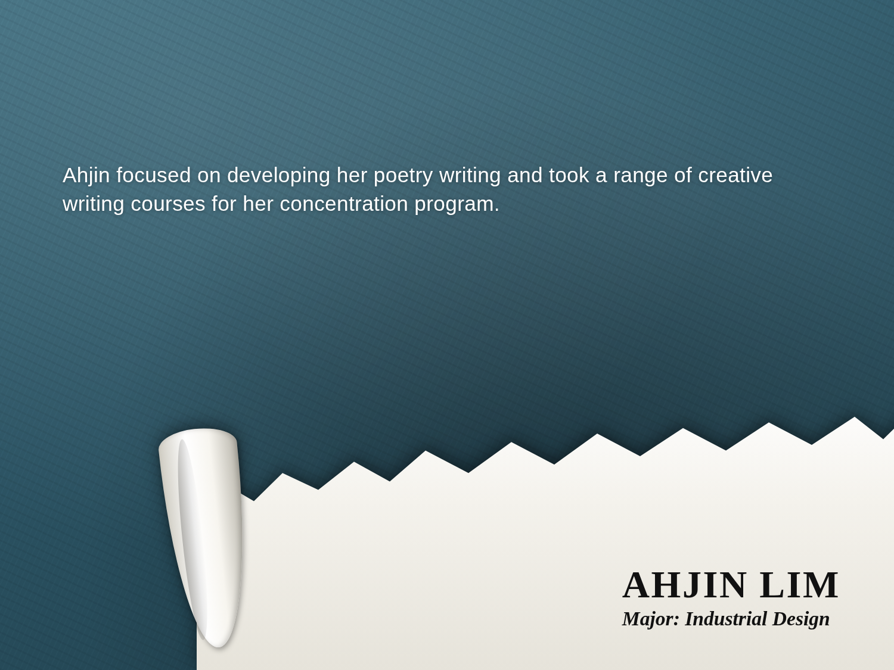Ahjin focused on developing her poetry writing and took a range of creative writing courses for her concentration program.
Ahjin Lim
Major: Industrial Design